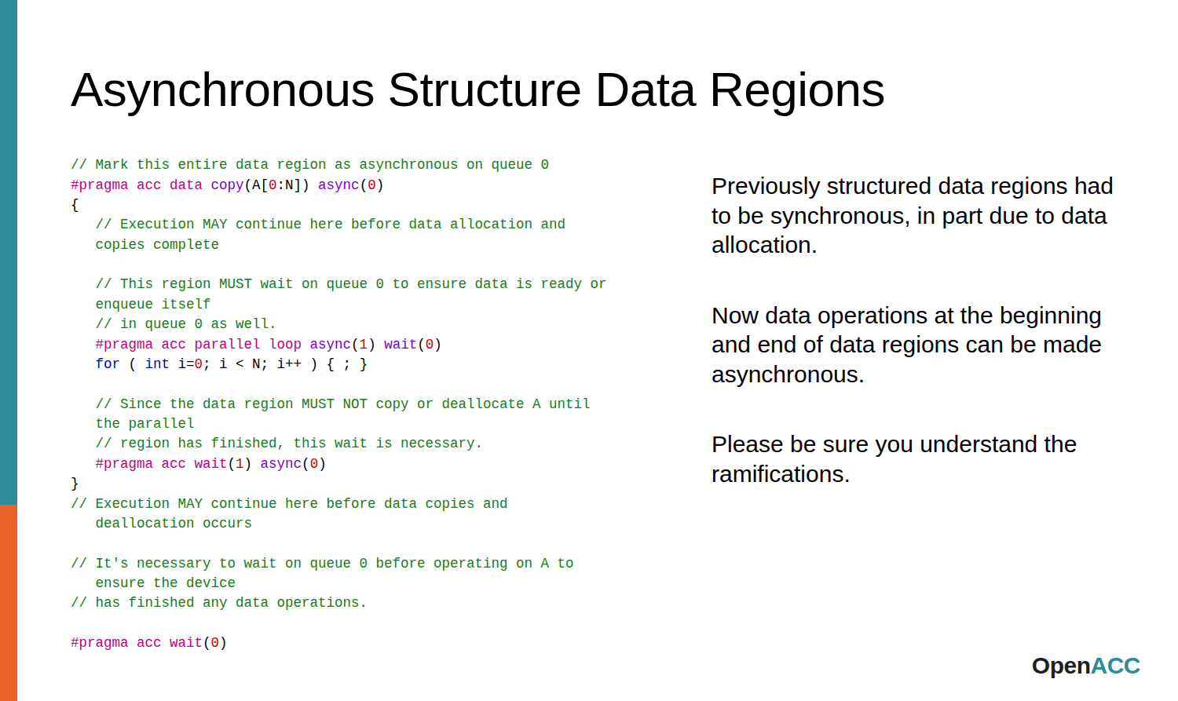Asynchronous Structure Data Regions
// Mark this entire data region as asynchronous on queue 0
#pragma acc data copy(A[0:N]) async(0)
{
   // Execution MAY continue here before data allocation and
   copies complete

   // This region MUST wait on queue 0 to ensure data is ready or
   enqueue itself
   // in queue 0 as well.
   #pragma acc parallel loop async(1) wait(0)
   for ( int i=0; i < N; i++ ) { ; }

   // Since the data region MUST NOT copy or deallocate A until
   the parallel
   // region has finished, this wait is necessary.
   #pragma acc wait(1) async(0)
}
// Execution MAY continue here before data copies and
   deallocation occurs

// It's necessary to wait on queue 0 before operating on A to
   ensure the device
// has finished any data operations.

#pragma acc wait(0)
Previously structured data regions had to be synchronous, in part due to data allocation.
Now data operations at the beginning and end of data regions can be made asynchronous.
Please be sure you understand the ramifications.
Open ACC